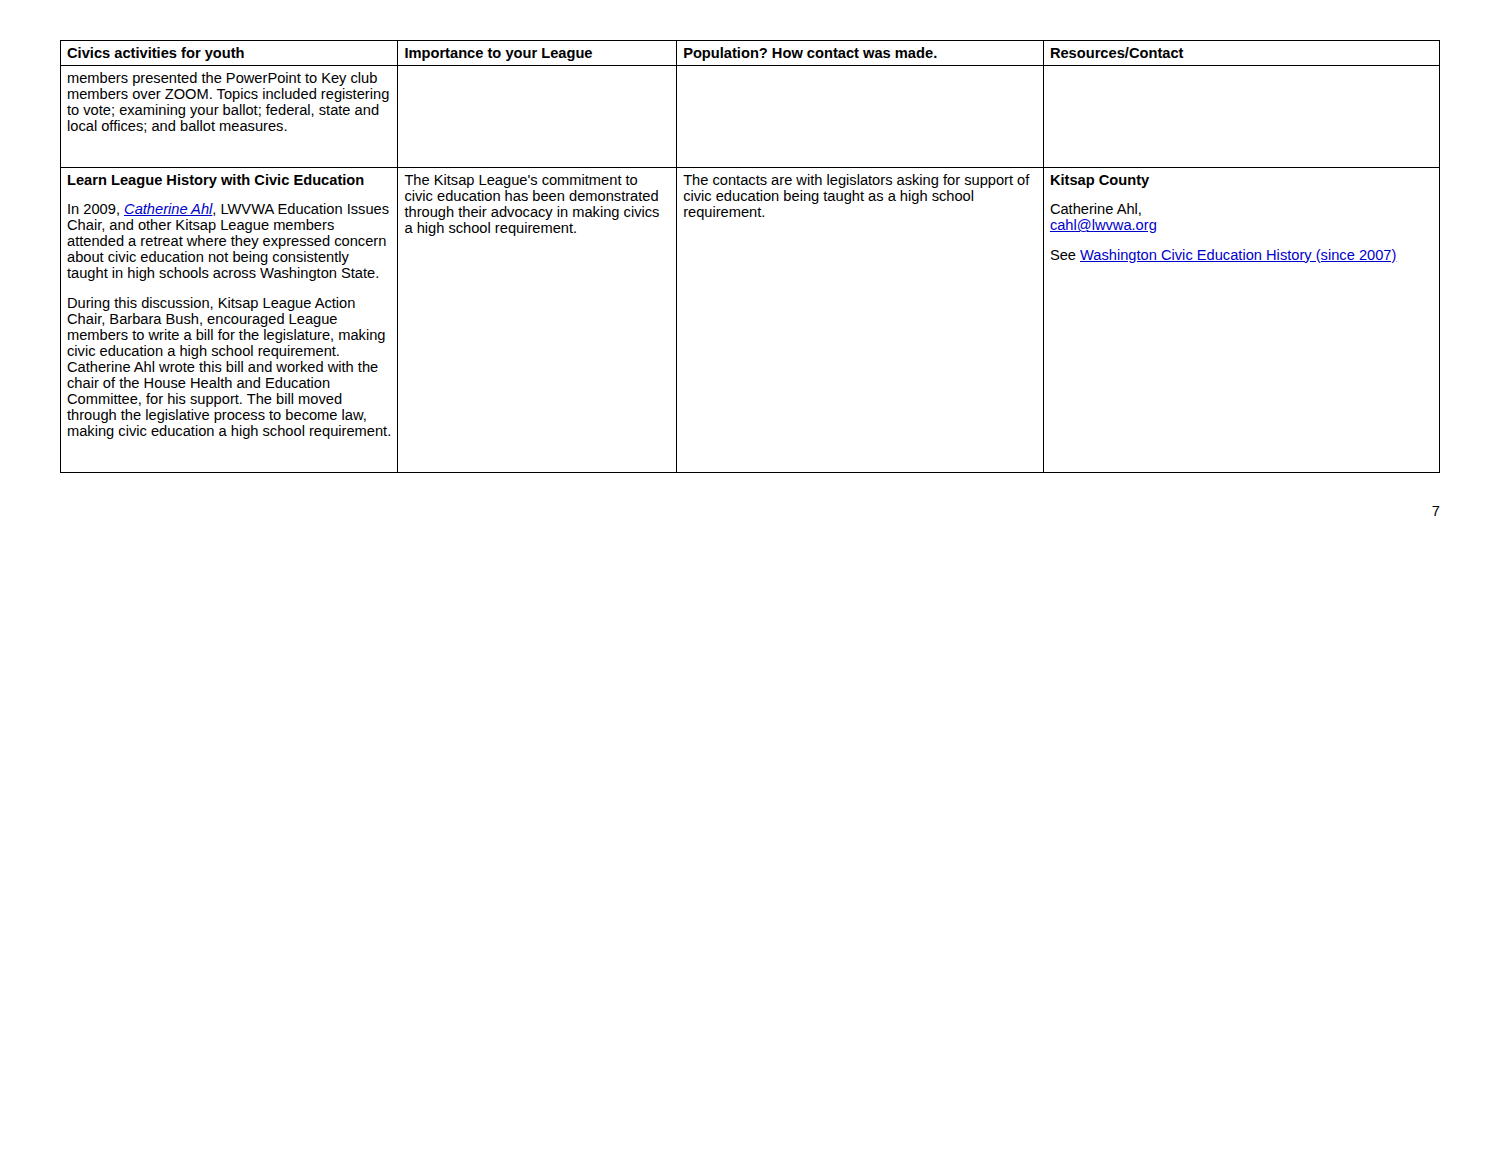| Civics activities for youth | Importance to your League | Population? How contact was made. | Resources/Contact |
| --- | --- | --- | --- |
| members presented the PowerPoint to Key club members over ZOOM. Topics included registering to vote; examining your ballot; federal, state and local offices; and ballot measures. | | | |
| Learn League History with Civic Education In 2009, Catherine Ahl , LWVWA Education Issues Chair, and other Kitsap League members attended a retreat where they expressed concern about civic education not being consistently taught in high schools across Washington State. During this discussion, Kitsap League Action Chair, Barbara Bush, encouraged League members to write a bill for the legislature, making civic education a high school requirement. Catherine Ahl wrote this bill and worked with the chair of the House Health and Education Committee, for his support. The bill moved through the legislative process to become law, making civic education a high school requirement. | The Kitsap League's commitment to civic education has been demonstrated through their advocacy in making civics a high school requirement. | The contacts are with legislators asking for support of civic education being taught as a high school requirement. | Kitsap County Catherine Ahl, cahl@lwvwa.org See Washington Civic Education History (since 2007) |
7